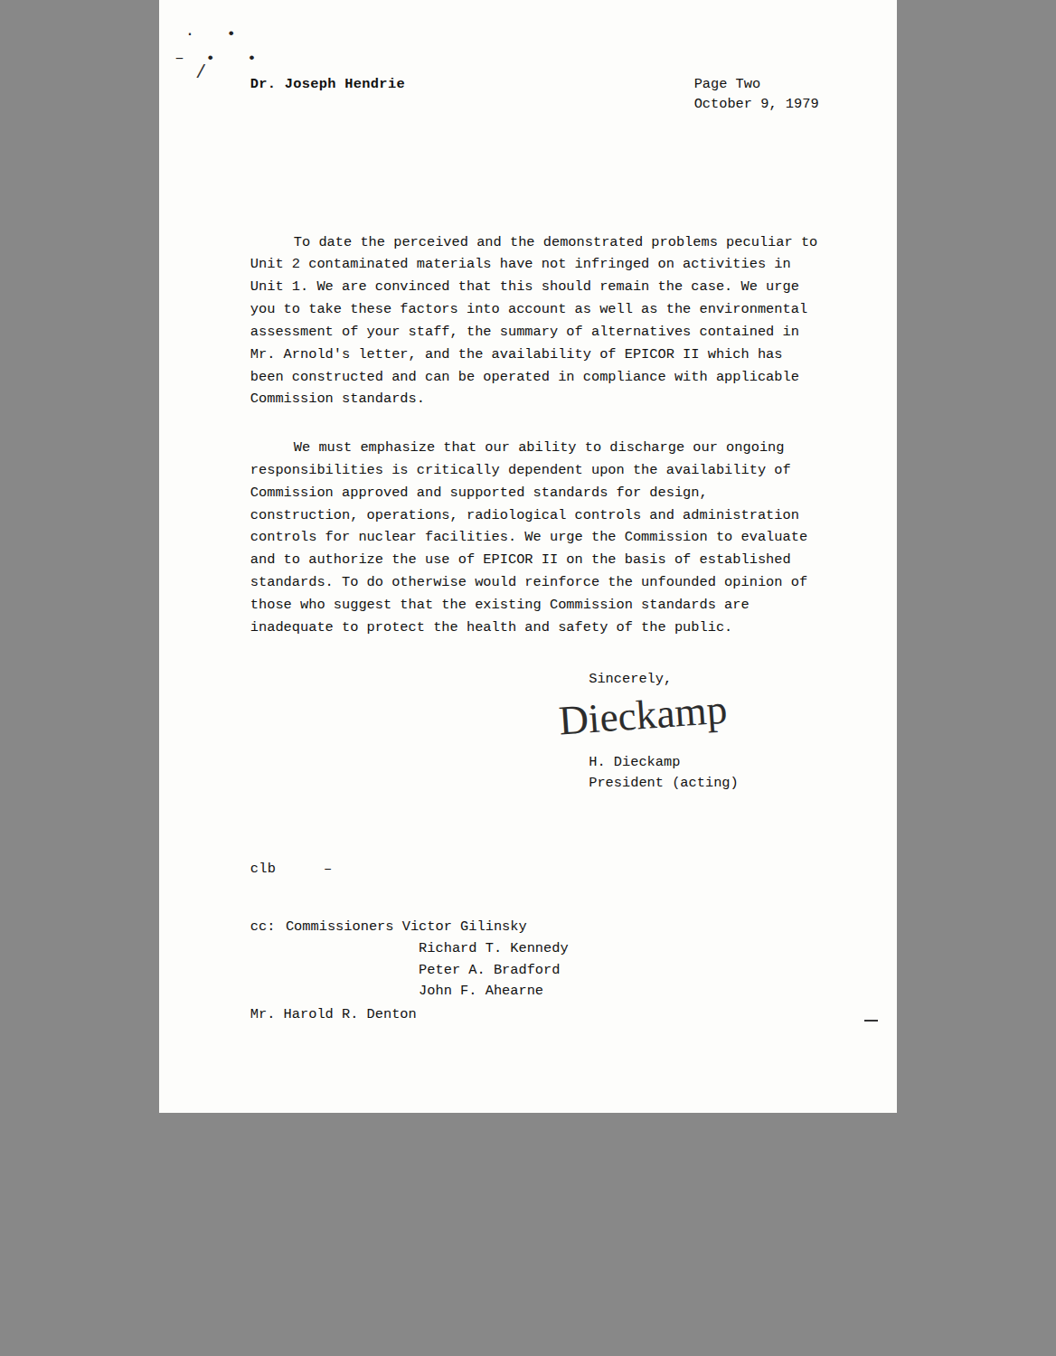· •
– • •
/
Dr. Joseph Hendrie
Page Two
October 9, 1979
To date the perceived and the demonstrated problems peculiar to Unit 2 contaminated materials have not infringed on activities in Unit 1. We are convinced that this should remain the case. We urge you to take these factors into account as well as the environmental assessment of your staff, the summary of alternatives contained in Mr. Arnold's letter, and the availability of EPICOR II which has been constructed and can be operated in compliance with applicable Commission standards.
We must emphasize that our ability to discharge our ongoing responsibilities is critically dependent upon the availability of Commission approved and supported standards for design, construction, operations, radiological controls and administration controls for nuclear facilities. We urge the Commission to evaluate and to authorize the use of EPICOR II on the basis of established standards. To do otherwise would reinforce the unfounded opinion of those who suggest that the existing Commission standards are inadequate to protect the health and safety of the public.
Sincerely,
Dieckamp
H. Dieckamp
President (acting)
clb–
| cc: | Commissioners Victor Gilinsky Richard T. Kennedy Peter A. Bradford John F. Ahearne |
Mr. Harold R. Denton